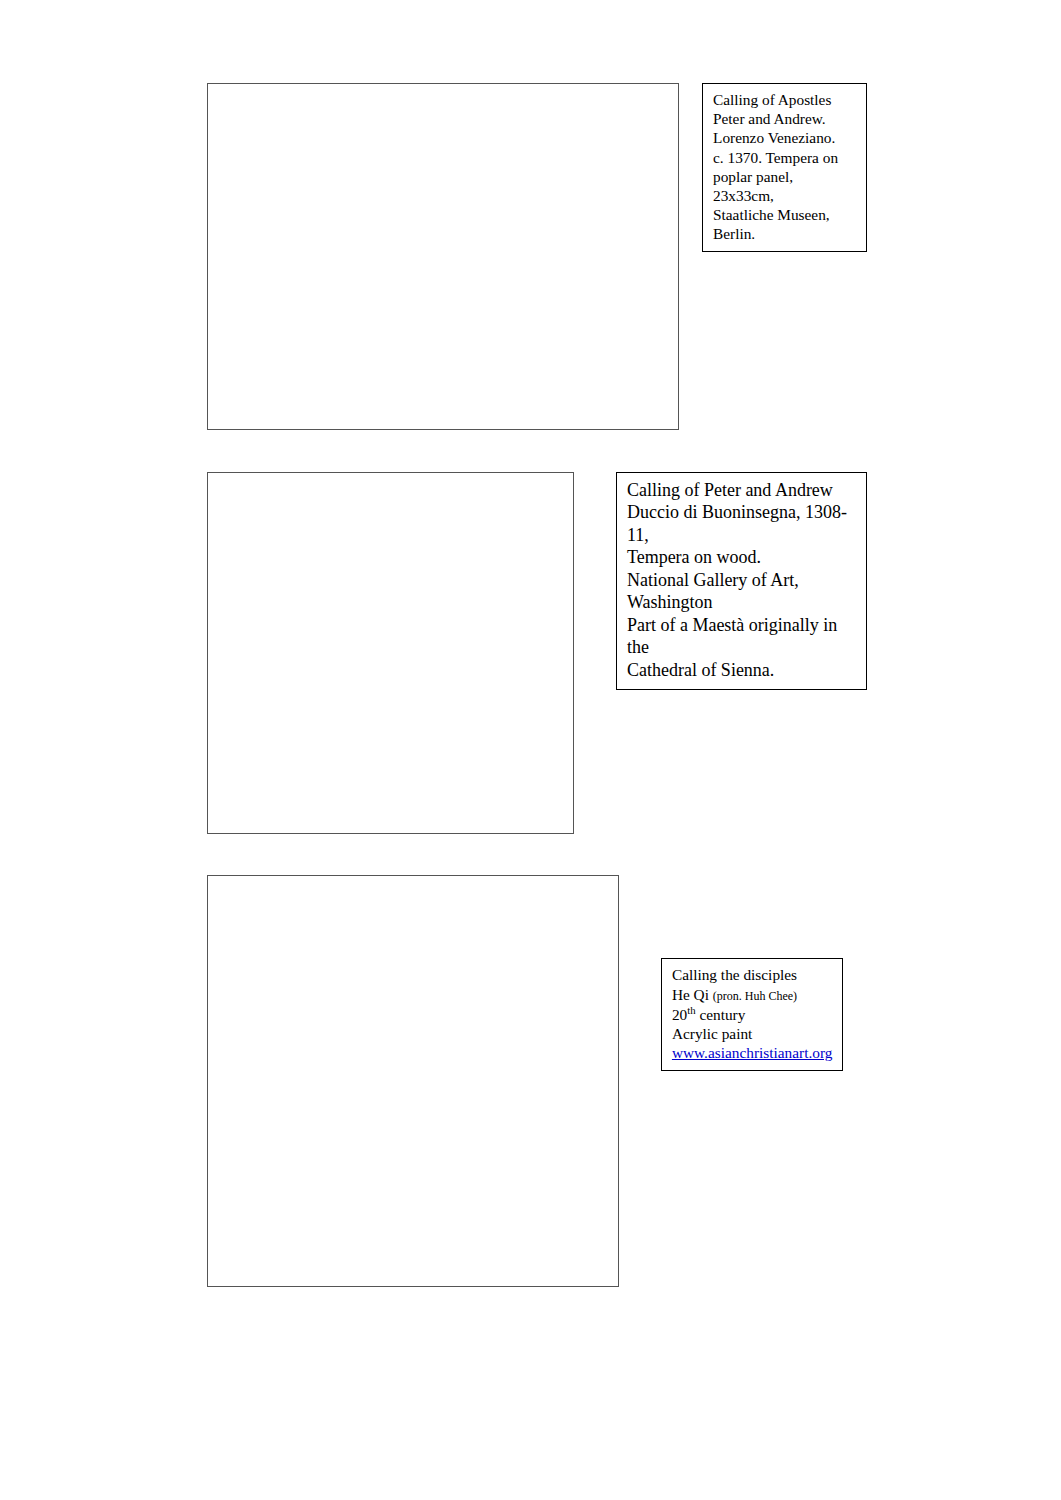Calling of Apostles Peter and Andrew.
Lorenzo Veneziano.
c. 1370. Tempera on poplar panel, 23x33cm,
Staatliche Museen, Berlin.
Calling of Peter and Andrew
Duccio di Buoninsegna, 1308-11,
Tempera on wood.
National Gallery of Art, Washington
Part of a Maestà originally in the
Cathedral of Sienna.
Calling the disciples
He Qi (pron. Huh Chee)
20th century
Acrylic paint
www.asianchristianart.org